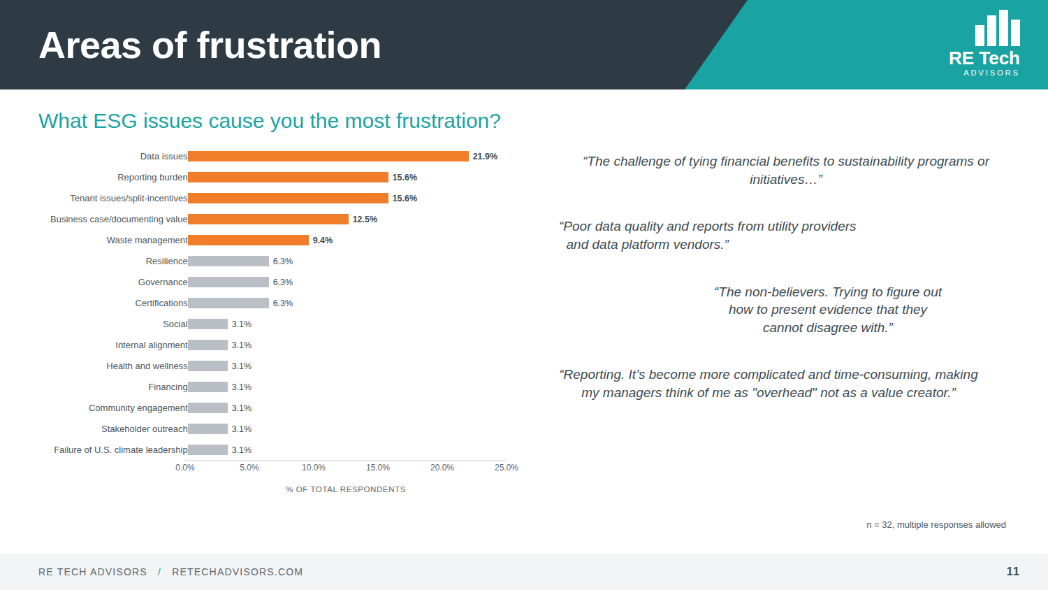Areas of frustration
RE Tech
ADVISORS
What ESG issues cause you the most frustration?
| Data issues | 21.9% |
| Reporting burden | 15.6% |
| Tenant issues/split-incentives | 15.6% |
| Business case/documenting value | 12.5% |
| Waste management | 9.4% |
| Resilience | 6.3% |
| Governance | 6.3% |
| Certifications | 6.3% |
| Social | 3.1% |
| Internal alignment | 3.1% |
| Health and wellness | 3.1% |
| Financing | 3.1% |
| Community engagement | 3.1% |
| Stakeholder outreach | 3.1% |
| Failure of U.S. climate leadership | 3.1% |
0.0% 5.0% 10.0% 15.0% 20.0% 25.0%
% OF TOTAL RESPONDENTS
“The challenge of tying financial benefits to sustainability programs or initiatives…”
“Poor data quality and reports from utility providers
and data platform vendors.”
“The non-believers. Trying to figure out
how to present evidence that they
cannot disagree with.”
“Reporting. It’s become more complicated and time-consuming, making my managers think of me as "overhead" not as a value creator.”
n = 32, multiple responses allowed
RE TECH ADVISORS / RETECHADVISORS.COM
11